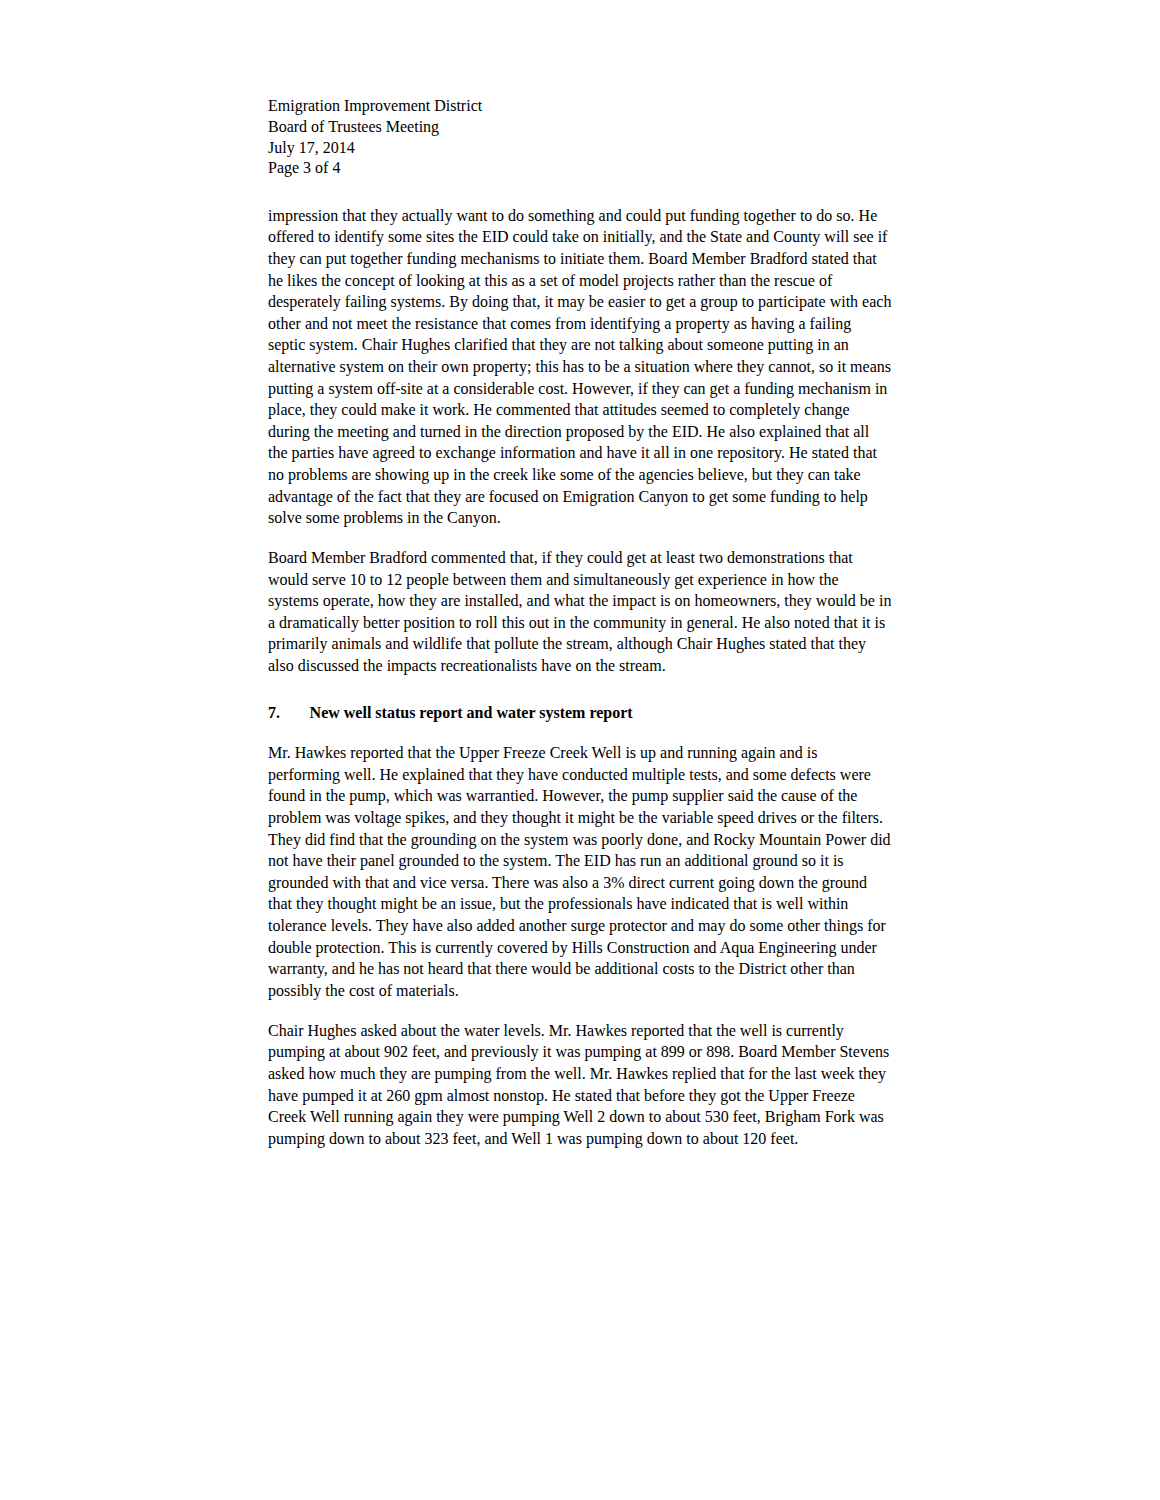Emigration Improvement District
Board of Trustees Meeting
July 17, 2014
Page 3 of 4
impression that they actually want to do something and could put funding together to do so. He offered to identify some sites the EID could take on initially, and the State and County will see if they can put together funding mechanisms to initiate them. Board Member Bradford stated that he likes the concept of looking at this as a set of model projects rather than the rescue of desperately failing systems. By doing that, it may be easier to get a group to participate with each other and not meet the resistance that comes from identifying a property as having a failing septic system. Chair Hughes clarified that they are not talking about someone putting in an alternative system on their own property; this has to be a situation where they cannot, so it means putting a system off-site at a considerable cost. However, if they can get a funding mechanism in place, they could make it work. He commented that attitudes seemed to completely change during the meeting and turned in the direction proposed by the EID. He also explained that all the parties have agreed to exchange information and have it all in one repository. He stated that no problems are showing up in the creek like some of the agencies believe, but they can take advantage of the fact that they are focused on Emigration Canyon to get some funding to help solve some problems in the Canyon.
Board Member Bradford commented that, if they could get at least two demonstrations that would serve 10 to 12 people between them and simultaneously get experience in how the systems operate, how they are installed, and what the impact is on homeowners, they would be in a dramatically better position to roll this out in the community in general. He also noted that it is primarily animals and wildlife that pollute the stream, although Chair Hughes stated that they also discussed the impacts recreationalists have on the stream.
7. New well status report and water system report
Mr. Hawkes reported that the Upper Freeze Creek Well is up and running again and is performing well. He explained that they have conducted multiple tests, and some defects were found in the pump, which was warrantied. However, the pump supplier said the cause of the problem was voltage spikes, and they thought it might be the variable speed drives or the filters. They did find that the grounding on the system was poorly done, and Rocky Mountain Power did not have their panel grounded to the system. The EID has run an additional ground so it is grounded with that and vice versa. There was also a 3% direct current going down the ground that they thought might be an issue, but the professionals have indicated that is well within tolerance levels. They have also added another surge protector and may do some other things for double protection. This is currently covered by Hills Construction and Aqua Engineering under warranty, and he has not heard that there would be additional costs to the District other than possibly the cost of materials.
Chair Hughes asked about the water levels. Mr. Hawkes reported that the well is currently pumping at about 902 feet, and previously it was pumping at 899 or 898. Board Member Stevens asked how much they are pumping from the well. Mr. Hawkes replied that for the last week they have pumped it at 260 gpm almost nonstop. He stated that before they got the Upper Freeze Creek Well running again they were pumping Well 2 down to about 530 feet, Brigham Fork was pumping down to about 323 feet, and Well 1 was pumping down to about 120 feet.